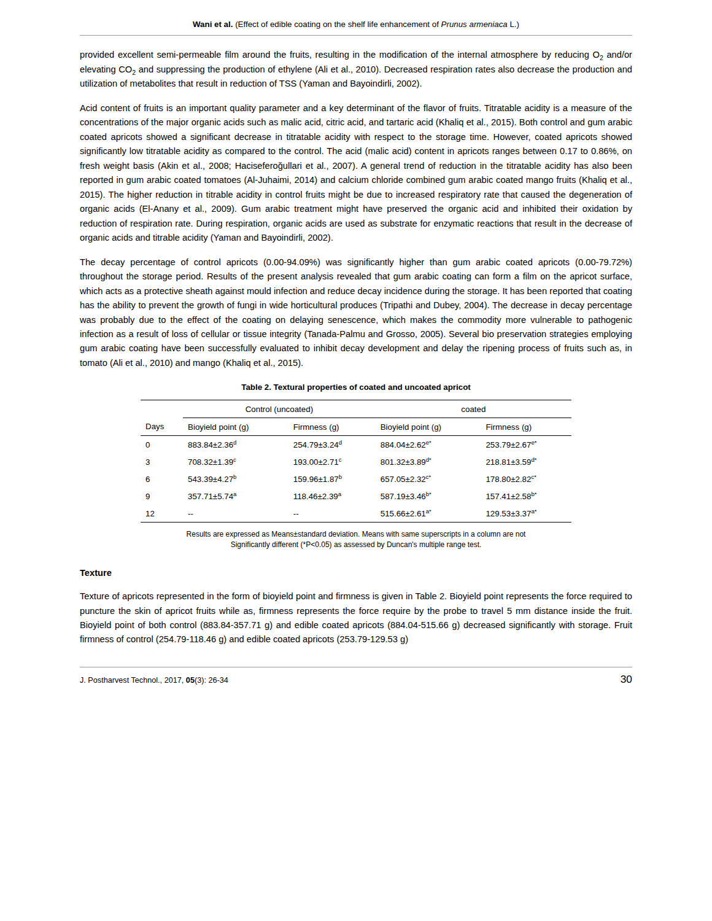Wani et al. (Effect of edible coating on the shelf life enhancement of Prunus armeniaca L.)
provided excellent semi-permeable film around the fruits, resulting in the modification of the internal atmosphere by reducing O2 and/or elevating CO2 and suppressing the production of ethylene (Ali et al., 2010). Decreased respiration rates also decrease the production and utilization of metabolites that result in reduction of TSS (Yaman and Bayoindirli, 2002).
Acid content of fruits is an important quality parameter and a key determinant of the flavor of fruits. Titratable acidity is a measure of the concentrations of the major organic acids such as malic acid, citric acid, and tartaric acid (Khaliq et al., 2015). Both control and gum arabic coated apricots showed a significant decrease in titratable acidity with respect to the storage time. However, coated apricots showed significantly low titratable acidity as compared to the control. The acid (malic acid) content in apricots ranges between 0.17 to 0.86%, on fresh weight basis (Akin et al., 2008; Haciseferoğullari et al., 2007). A general trend of reduction in the titratable acidity has also been reported in gum arabic coated tomatoes (Al-Juhaimi, 2014) and calcium chloride combined gum arabic coated mango fruits (Khaliq et al., 2015). The higher reduction in titrable acidity in control fruits might be due to increased respiratory rate that caused the degeneration of organic acids (El-Anany et al., 2009). Gum arabic treatment might have preserved the organic acid and inhibited their oxidation by reduction of respiration rate. During respiration, organic acids are used as substrate for enzymatic reactions that result in the decrease of organic acids and titrable acidity (Yaman and Bayoindirli, 2002).
The decay percentage of control apricots (0.00-94.09%) was significantly higher than gum arabic coated apricots (0.00-79.72%) throughout the storage period. Results of the present analysis revealed that gum arabic coating can form a film on the apricot surface, which acts as a protective sheath against mould infection and reduce decay incidence during the storage. It has been reported that coating has the ability to prevent the growth of fungi in wide horticultural produces (Tripathi and Dubey, 2004). The decrease in decay percentage was probably due to the effect of the coating on delaying senescence, which makes the commodity more vulnerable to pathogenic infection as a result of loss of cellular or tissue integrity (Tanada-Palmu and Grosso, 2005). Several bio preservation strategies employing gum arabic coating have been successfully evaluated to inhibit decay development and delay the ripening process of fruits such as, in tomato (Ali et al., 2010) and mango (Khaliq et al., 2015).
Table 2. Textural properties of coated and uncoated apricot
| | Control (uncoated) | coated |
| --- | --- | --- |
| Days | Bioyield point (g) | Firmness (g) | Bioyield point (g) | Firmness (g) |
| 0 | 883.84±2.36 d | 254.79±3.24 d | 884.04±2.62 e* | 253.79±2.67 e* |
| 3 | 708.32±1.39 c | 193.00±2.71 c | 801.32±3.89 d* | 218.81±3.59 d* |
| 6 | 543.39±4.27 b | 159.96±1.87 b | 657.05±2.32 c* | 178.80±2.82 c* |
| 9 | 357.71±5.74 a | 118.46±2.39 a | 587.19±3.46 b* | 157.41±2.58 b* |
| 12 | -- | -- | 515.66±2.61 a* | 129.53±3.37 a* |
Results are expressed as Means±standard deviation. Means with same superscripts in a column are not
Significantly different (*P<0.05) as assessed by Duncan's multiple range test.
Texture
Texture of apricots represented in the form of bioyield point and firmness is given in Table 2. Bioyield point represents the force required to puncture the skin of apricot fruits while as, firmness represents the force require by the probe to travel 5 mm distance inside the fruit. Bioyield point of both control (883.84-357.71 g) and edible coated apricots (884.04-515.66 g) decreased significantly with storage. Fruit firmness of control (254.79-118.46 g) and edible coated apricots (253.79-129.53 g)
J. Postharvest Technol., 2017, 05(3): 26-34 30